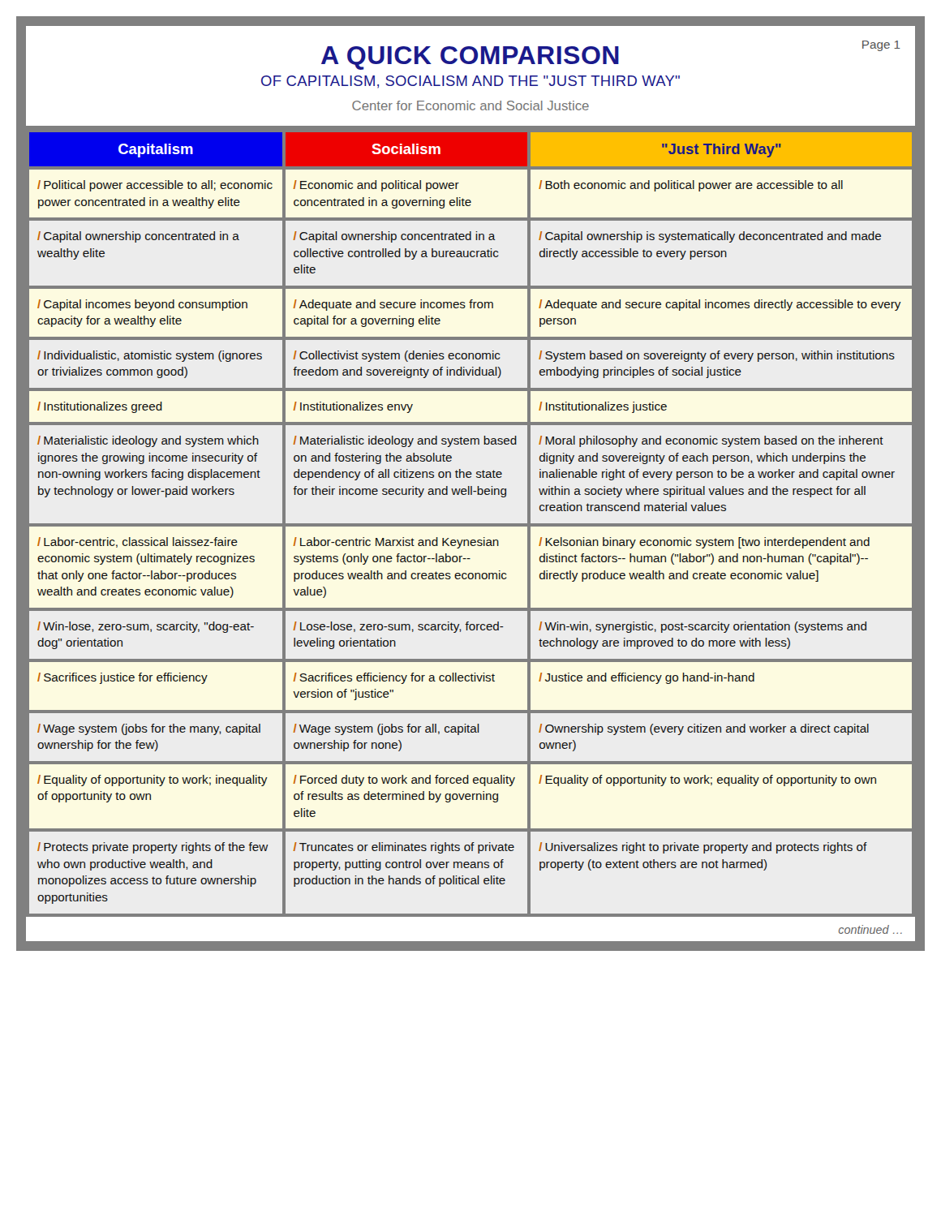Page 1
A QUICK COMPARISON
OF CAPITALISM, SOCIALISM AND THE "JUST THIRD WAY"
Center for Economic and Social Justice
| Capitalism | Socialism | "Just Third Way" |
| --- | --- | --- |
| / Political power accessible to all; economic power concentrated in a wealthy elite | / Economic and political power concentrated in a governing elite | / Both economic and political power are accessible to all |
| / Capital ownership concentrated in a wealthy elite | / Capital ownership concentrated in a collective controlled by a bureaucratic elite | / Capital ownership is systematically deconcentrated and made directly accessible to every person |
| / Capital incomes beyond consumption capacity for a wealthy elite | / Adequate and secure incomes from capital for a governing elite | / Adequate and secure capital incomes directly accessible to every person |
| / Individualistic, atomistic system (ignores or trivializes common good) | / Collectivist system (denies economic freedom and sovereignty of individual) | / System based on sovereignty of every person, within institutions embodying principles of social justice |
| / Institutionalizes greed | / Institutionalizes envy | / Institutionalizes justice |
| / Materialistic ideology and system which ignores the growing income insecurity of non-owning workers facing displacement by technology or lower-paid workers | / Materialistic ideology and system based on and fostering the absolute dependency of all citizens on the state for their income security and well-being | / Moral philosophy and economic system based on the inherent dignity and sovereignty of each person, which underpins the inalienable right of every person to be a worker and capital owner within a society where spiritual values and the respect for all creation transcend material values |
| / Labor-centric, classical laissez-faire economic system (ultimately recognizes that only one factor--labor--produces wealth and creates economic value) | / Labor-centric Marxist and Keynesian systems (only one factor--labor--produces wealth and creates economic value) | / Kelsonian binary economic system [two interdependent and distinct factors-- human ("labor") and non-human ("capital")-- directly produce wealth and create economic value] |
| / Win-lose, zero-sum, scarcity, "dog-eat-dog" orientation | / Lose-lose, zero-sum, scarcity, forced-leveling orientation | / Win-win, synergistic, post-scarcity orientation (systems and technology are improved to do more with less) |
| / Sacrifices justice for efficiency | / Sacrifices efficiency for a collectivist version of "justice" | / Justice and efficiency go hand-in-hand |
| / Wage system (jobs for the many, capital ownership for the few) | / Wage system (jobs for all, capital ownership for none) | / Ownership system (every citizen and worker a direct capital owner) |
| / Equality of opportunity to work; inequality of opportunity to own | / Forced duty to work and forced equality of results as determined by governing elite | / Equality of opportunity to work; equality of opportunity to own |
| / Protects private property rights of the few who own productive wealth, and monopolizes access to future ownership opportunities | / Truncates or eliminates rights of private property, putting control over means of production in the hands of political elite | / Universalizes right to private property and protects rights of property (to extent others are not harmed) |
continued …